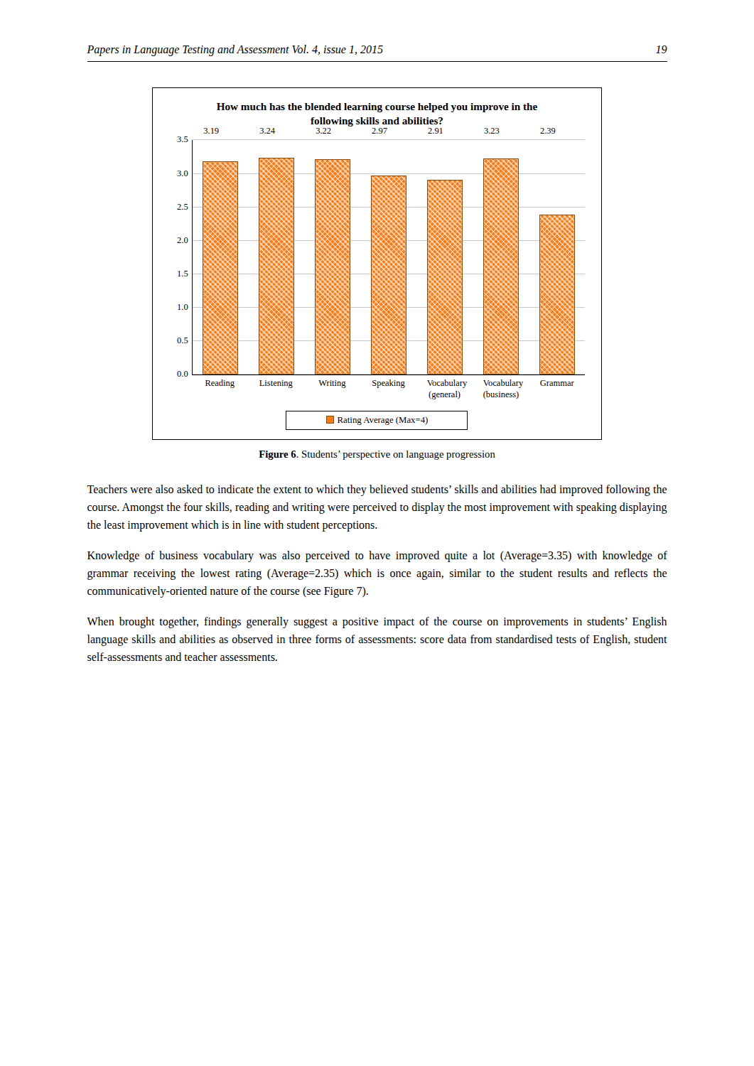Papers in Language Testing and Assessment Vol. 4, issue 1, 2015 19
How much has the blended learning course helped you improve in the
following skills and abilities?
3.5
3.0
2.5
2.0
1.5
1.0
0.5
0.0
3.19
3.24
3.22
2.97
2.91
3.23
2.39
Reading
Listening
Writing
Speaking
Vocabulary
(general)
Vocabulary
(business)
Grammar
Rating Average (Max=4)
Figure 6. Students’ perspective on language progression
Teachers were also asked to indicate the extent to which they believed students’ skills and abilities had improved following the course. Amongst the four skills, reading and writing were perceived to display the most improvement with speaking displaying the least improvement which is in line with student perceptions.
Knowledge of business vocabulary was also perceived to have improved quite a lot (Average=3.35) with knowledge of grammar receiving the lowest rating (Average=2.35) which is once again, similar to the student results and reflects the communicatively-oriented nature of the course (see Figure 7).
When brought together, findings generally suggest a positive impact of the course on improvements in students’ English language skills and abilities as observed in three forms of assessments: score data from standardised tests of English, student self-assessments and teacher assessments.